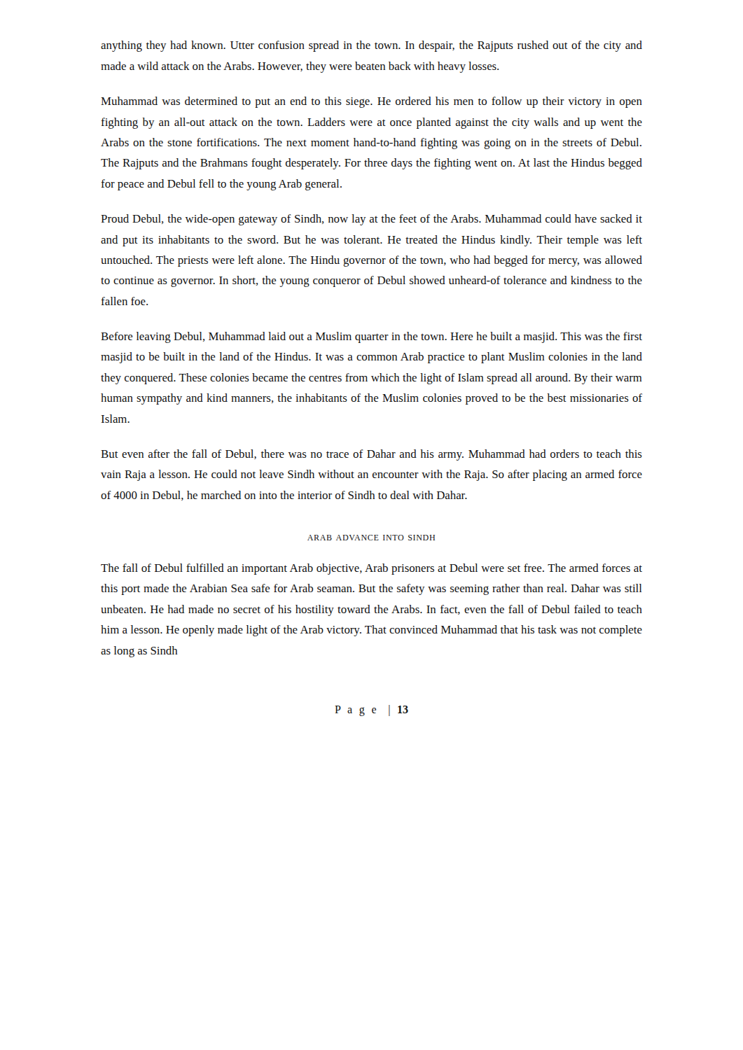anything they had known. Utter confusion spread in the town. In despair, the Rajputs rushed out of the city and made a wild attack on the Arabs. However, they were beaten back with heavy losses.
Muhammad was determined to put an end to this siege. He ordered his men to follow up their victory in open fighting by an all-out attack on the town. Ladders were at once planted against the city walls and up went the Arabs on the stone fortifications. The next moment hand-to-hand fighting was going on in the streets of Debul. The Rajputs and the Brahmans fought desperately. For three days the fighting went on. At last the Hindus begged for peace and Debul fell to the young Arab general.
Proud Debul, the wide-open gateway of Sindh, now lay at the feet of the Arabs. Muhammad could have sacked it and put its inhabitants to the sword. But he was tolerant. He treated the Hindus kindly. Their temple was left untouched. The priests were left alone. The Hindu governor of the town, who had begged for mercy, was allowed to continue as governor. In short, the young conqueror of Debul showed unheard-of tolerance and kindness to the fallen foe.
Before leaving Debul, Muhammad laid out a Muslim quarter in the town. Here he built a masjid. This was the first masjid to be built in the land of the Hindus. It was a common Arab practice to plant Muslim colonies in the land they conquered. These colonies became the centres from which the light of Islam spread all around. By their warm human sympathy and kind manners, the inhabitants of the Muslim colonies proved to be the best missionaries of Islam.
But even after the fall of Debul, there was no trace of Dahar and his army. Muhammad had orders to teach this vain Raja a lesson. He could not leave Sindh without an encounter with the Raja. So after placing an armed force of 4000 in Debul, he marched on into the interior of Sindh to deal with Dahar.
Arab Advance into Sindh
The fall of Debul fulfilled an important Arab objective, Arab prisoners at Debul were set free. The armed forces at this port made the Arabian Sea safe for Arab seaman. But the safety was seeming rather than real. Dahar was still unbeaten. He had made no secret of his hostility toward the Arabs. In fact, even the fall of Debul failed to teach him a lesson. He openly made light of the Arab victory. That convinced Muhammad that his task was not complete as long as Sindh
P a g e | 13